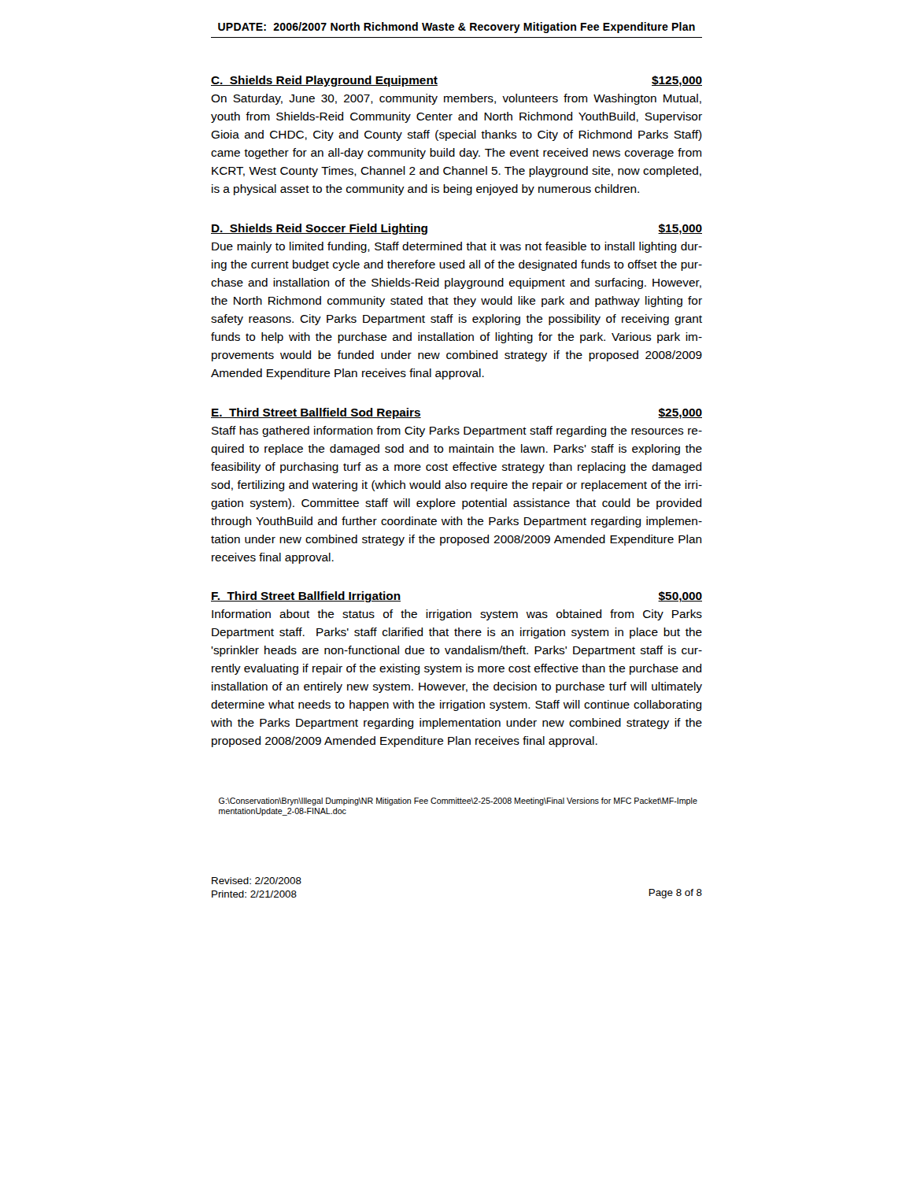UPDATE: 2006/2007 North Richmond Waste & Recovery Mitigation Fee Expenditure Plan
C. Shields Reid Playground Equipment $125,000
On Saturday, June 30, 2007, community members, volunteers from Washington Mutual, youth from Shields-Reid Community Center and North Richmond YouthBuild, Supervisor Gioia and CHDC, City and County staff (special thanks to City of Richmond Parks Staff) came together for an all-day community build day. The event received news coverage from KCRT, West County Times, Channel 2 and Channel 5. The playground site, now completed, is a physical asset to the community and is being enjoyed by numerous children.
D. Shields Reid Soccer Field Lighting $15,000
Due mainly to limited funding, Staff determined that it was not feasible to install lighting during the current budget cycle and therefore used all of the designated funds to offset the purchase and installation of the Shields-Reid playground equipment and surfacing. However, the North Richmond community stated that they would like park and pathway lighting for safety reasons. City Parks Department staff is exploring the possibility of receiving grant funds to help with the purchase and installation of lighting for the park. Various park improvements would be funded under new combined strategy if the proposed 2008/2009 Amended Expenditure Plan receives final approval.
E. Third Street Ballfield Sod Repairs $25,000
Staff has gathered information from City Parks Department staff regarding the resources required to replace the damaged sod and to maintain the lawn. Parks' staff is exploring the feasibility of purchasing turf as a more cost effective strategy than replacing the damaged sod, fertilizing and watering it (which would also require the repair or replacement of the irrigation system). Committee staff will explore potential assistance that could be provided through YouthBuild and further coordinate with the Parks Department regarding implementation under new combined strategy if the proposed 2008/2009 Amended Expenditure Plan receives final approval.
F. Third Street Ballfield Irrigation $50,000
Information about the status of the irrigation system was obtained from City Parks Department staff. Parks' staff clarified that there is an irrigation system in place but the 'sprinkler heads are non-functional due to vandalism/theft. Parks' Department staff is currently evaluating if repair of the existing system is more cost effective than the purchase and installation of an entirely new system. However, the decision to purchase turf will ultimately determine what needs to happen with the irrigation system. Staff will continue collaborating with the Parks Department regarding implementation under new combined strategy if the proposed 2008/2009 Amended Expenditure Plan receives final approval.
G:\Conservation\Bryn\Illegal Dumping\NR Mitigation Fee Committee\2-25-2008 Meeting\Final Versions for MFC Packet\MF-ImplementationUpdate_2-08-FINAL.doc
Revised: 2/20/2008
Printed: 2/21/2008
Page 8 of 8